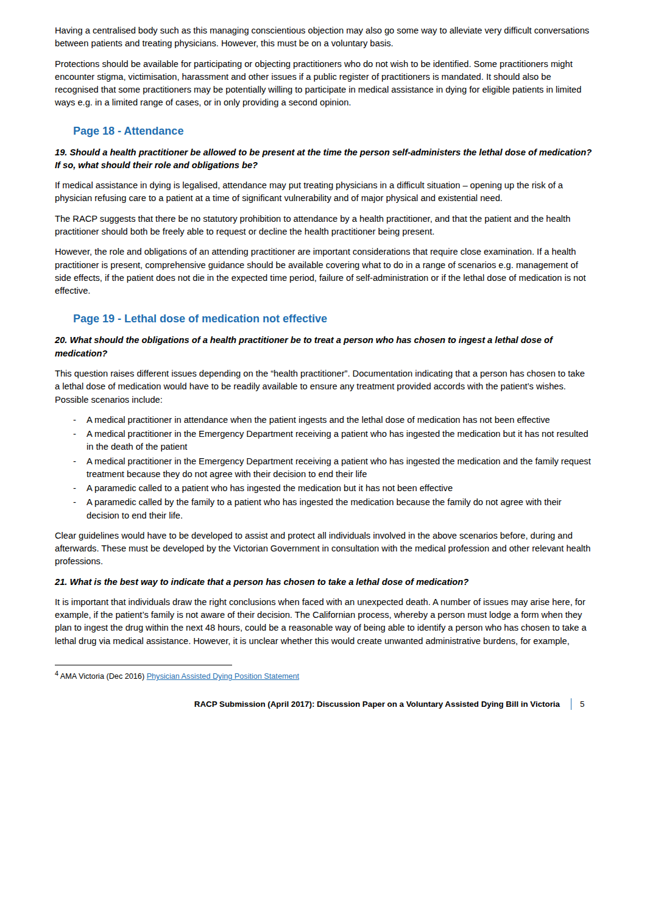Having a centralised body such as this managing conscientious objection may also go some way to alleviate very difficult conversations between patients and treating physicians. However, this must be on a voluntary basis.
Protections should be available for participating or objecting practitioners who do not wish to be identified. Some practitioners might encounter stigma, victimisation, harassment and other issues if a public register of practitioners is mandated. It should also be recognised that some practitioners may be potentially willing to participate in medical assistance in dying for eligible patients in limited ways e.g. in a limited range of cases, or in only providing a second opinion.
Page 18 - Attendance
19. Should a health practitioner be allowed to be present at the time the person self-administers the lethal dose of medication? If so, what should their role and obligations be?
If medical assistance in dying is legalised, attendance may put treating physicians in a difficult situation – opening up the risk of a physician refusing care to a patient at a time of significant vulnerability and of major physical and existential need.
The RACP suggests that there be no statutory prohibition to attendance by a health practitioner, and that the patient and the health practitioner should both be freely able to request or decline the health practitioner being present.
However, the role and obligations of an attending practitioner are important considerations that require close examination. If a health practitioner is present, comprehensive guidance should be available covering what to do in a range of scenarios e.g. management of side effects, if the patient does not die in the expected time period, failure of self-administration or if the lethal dose of medication is not effective.
Page 19 - Lethal dose of medication not effective
20. What should the obligations of a health practitioner be to treat a person who has chosen to ingest a lethal dose of medication?
This question raises different issues depending on the “health practitioner”. Documentation indicating that a person has chosen to take a lethal dose of medication would have to be readily available to ensure any treatment provided accords with the patient’s wishes. Possible scenarios include:
A medical practitioner in attendance when the patient ingests and the lethal dose of medication has not been effective
A medical practitioner in the Emergency Department receiving a patient who has ingested the medication but it has not resulted in the death of the patient
A medical practitioner in the Emergency Department receiving a patient who has ingested the medication and the family request treatment because they do not agree with their decision to end their life
A paramedic called to a patient who has ingested the medication but it has not been effective
A paramedic called by the family to a patient who has ingested the medication because the family do not agree with their decision to end their life.
Clear guidelines would have to be developed to assist and protect all individuals involved in the above scenarios before, during and afterwards. These must be developed by the Victorian Government in consultation with the medical profession and other relevant health professions.
21. What is the best way to indicate that a person has chosen to take a lethal dose of medication?
It is important that individuals draw the right conclusions when faced with an unexpected death. A number of issues may arise here, for example, if the patient’s family is not aware of their decision. The Californian process, whereby a person must lodge a form when they plan to ingest the drug within the next 48 hours, could be a reasonable way of being able to identify a person who has chosen to take a lethal drug via medical assistance. However, it is unclear whether this would create unwanted administrative burdens, for example,
4 AMA Victoria (Dec 2016) Physician Assisted Dying Position Statement
RACP Submission (April 2017): Discussion Paper on a Voluntary Assisted Dying Bill in Victoria
5